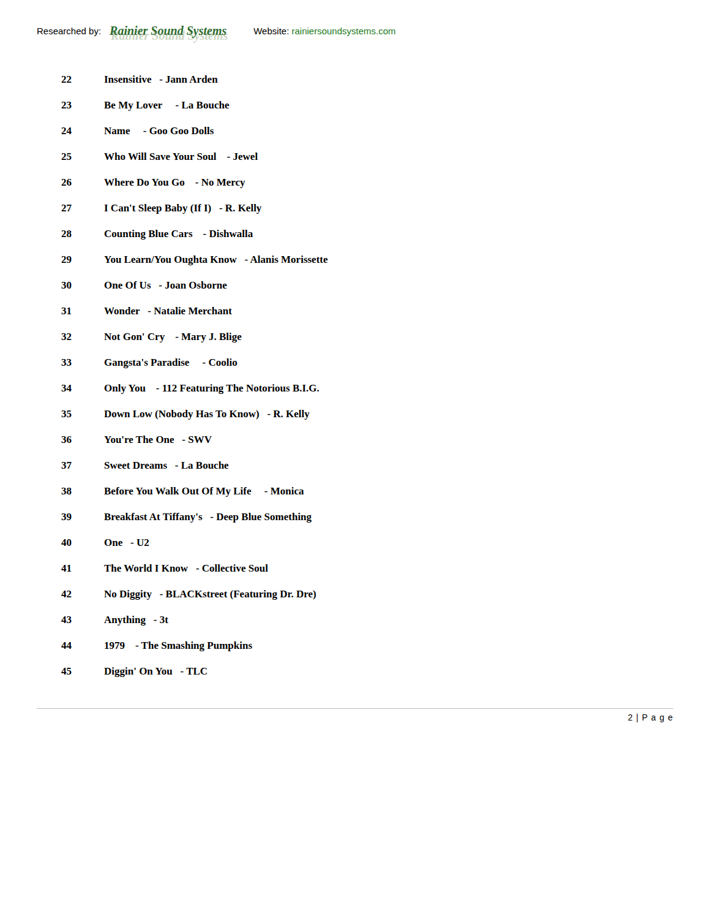Researched by: Rainier Sound Systems Rainier Sound Systems Website: rainiersoundsystems.com
22 Insensitive - Jann Arden
23 Be My Lover - La Bouche
24 Name - Goo Goo Dolls
25 Who Will Save Your Soul - Jewel
26 Where Do You Go - No Mercy
27 I Can't Sleep Baby (If I) - R. Kelly
28 Counting Blue Cars - Dishwalla
29 You Learn/You Oughta Know - Alanis Morissette
30 One Of Us - Joan Osborne
31 Wonder - Natalie Merchant
32 Not Gon' Cry - Mary J. Blige
33 Gangsta's Paradise - Coolio
34 Only You - 112 Featuring The Notorious B.I.G.
35 Down Low (Nobody Has To Know) - R. Kelly
36 You're The One - SWV
37 Sweet Dreams - La Bouche
38 Before You Walk Out Of My Life - Monica
39 Breakfast At Tiffany's - Deep Blue Something
40 One - U2
41 The World I Know - Collective Soul
42 No Diggity - BLACKstreet (Featuring Dr. Dre)
43 Anything - 3t
441979 - The Smashing Pumpkins
45 Diggin' On You - TLC
2 | P a g e